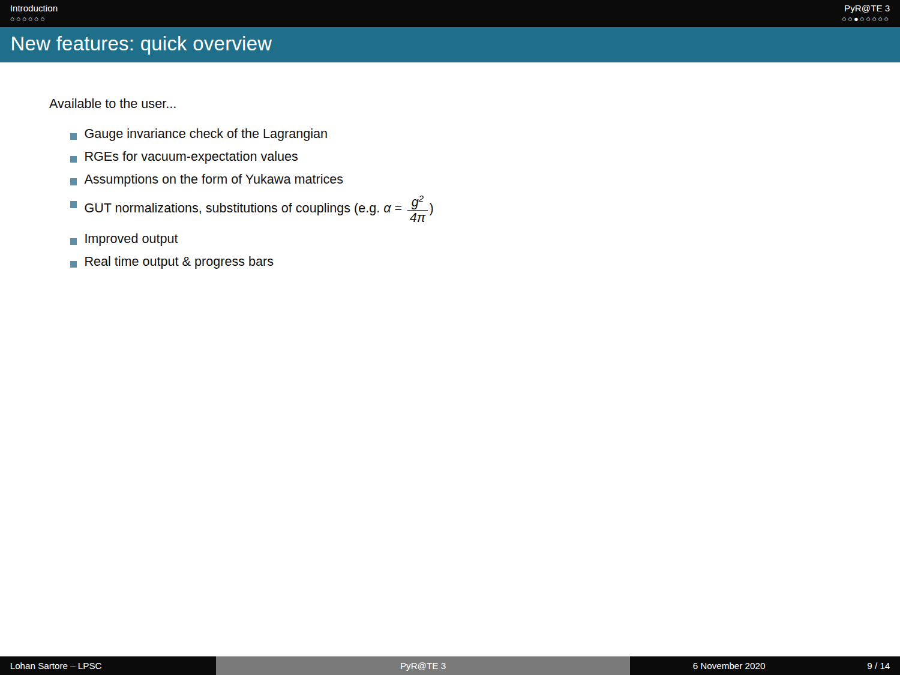Introduction ○○○○○○
PyR@TE 3 ○○●○○○○○
New features: quick overview
Available to the user...
Gauge invariance check of the Lagrangian
RGEs for vacuum-expectation values
Assumptions on the form of Yukawa matrices
GUT normalizations, substitutions of couplings (e.g. α = g24π)
Improved output
Real time output & progress bars
Lohan Sartore – LPSC
PyR@TE 3
6 November 2020
9 / 14